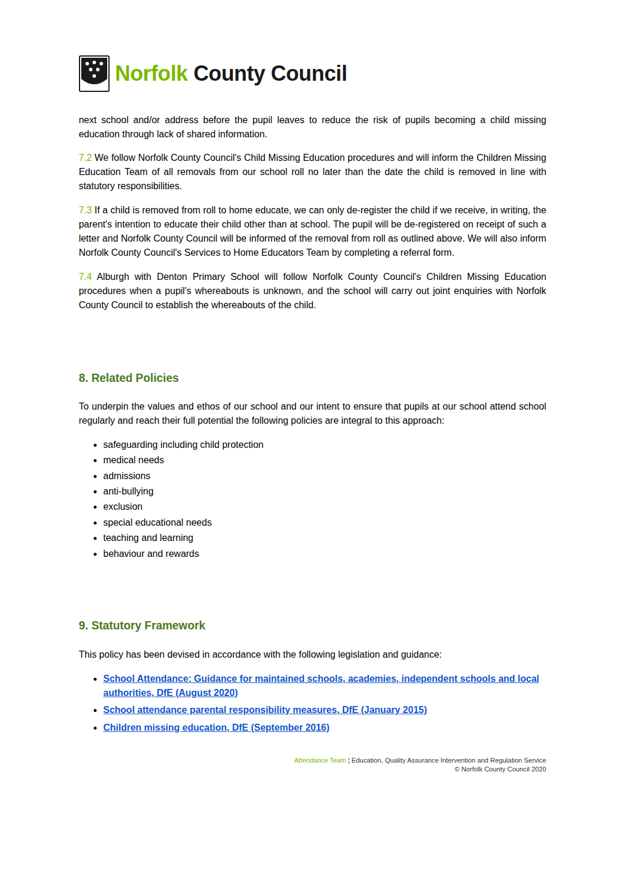Norfolk County Council
next school and/or address before the pupil leaves to reduce the risk of pupils becoming a child missing education through lack of shared information.
7.2 We follow Norfolk County Council's Child Missing Education procedures and will inform the Children Missing Education Team of all removals from our school roll no later than the date the child is removed in line with statutory responsibilities.
7.3 If a child is removed from roll to home educate, we can only de-register the child if we receive, in writing, the parent's intention to educate their child other than at school. The pupil will be de-registered on receipt of such a letter and Norfolk County Council will be informed of the removal from roll as outlined above. We will also inform Norfolk County Council's Services to Home Educators Team by completing a referral form.
7.4 Alburgh with Denton Primary School will follow Norfolk County Council's Children Missing Education procedures when a pupil's whereabouts is unknown, and the school will carry out joint enquiries with Norfolk County Council to establish the whereabouts of the child.
8. Related Policies
To underpin the values and ethos of our school and our intent to ensure that pupils at our school attend school regularly and reach their full potential the following policies are integral to this approach:
safeguarding including child protection
medical needs
admissions
anti-bullying
exclusion
special educational needs
teaching and learning
behaviour and rewards
9. Statutory Framework
This policy has been devised in accordance with the following legislation and guidance:
School Attendance: Guidance for maintained schools, academies, independent schools and local authorities, DfE (August 2020)
School attendance parental responsibility measures, DfE (January 2015)
Children missing education, DfE (September 2016)
Attendance Team ¦ Education, Quality Assurance Intervention and Regulation Service
© Norfolk County Council 2020